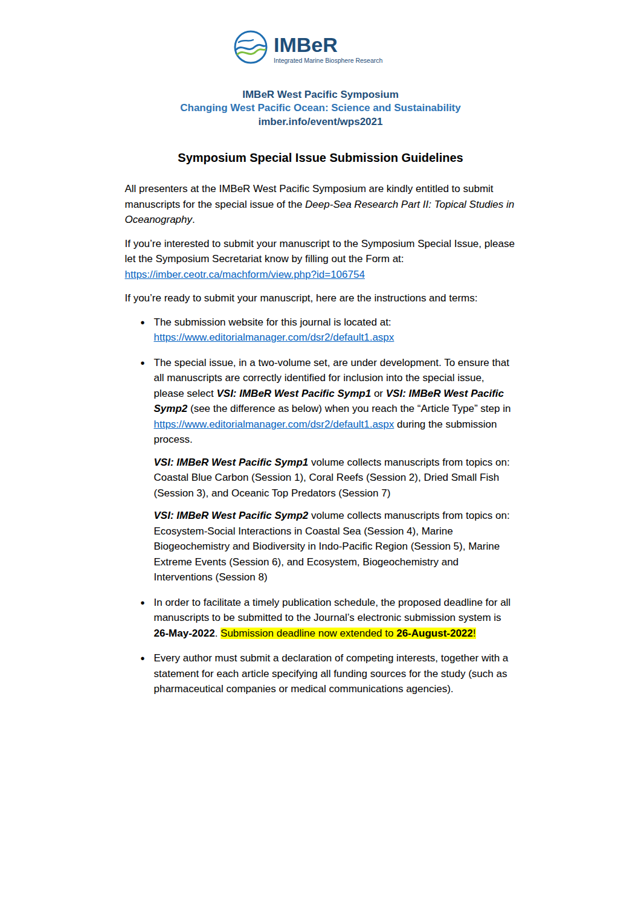IMBeR — Integrated Marine Biosphere Research IMBeR Integrated Marine Biosphere Research
IMBeR West Pacific Symposium
Changing West Pacific Ocean: Science and Sustainability
imber.info/event/wps2021
Symposium Special Issue Submission Guidelines
All presenters at the IMBeR West Pacific Symposium are kindly entitled to submit manuscripts for the special issue of the Deep-Sea Research Part II: Topical Studies in Oceanography.
If you’re interested to submit your manuscript to the Symposium Special Issue, please let the Symposium Secretariat know by filling out the Form at:
https://imber.ceotr.ca/machform/view.php?id=106754
If you’re ready to submit your manuscript, here are the instructions and terms:
The submission website for this journal is located at:
https://www.editorialmanager.com/dsr2/default1.aspx
The special issue, in a two-volume set, are under development. To ensure that all manuscripts are correctly identified for inclusion into the special issue, please select VSI: IMBeR West Pacific Symp1 or VSI: IMBeR West Pacific Symp2 (see the difference as below) when you reach the “Article Type” step in https://www.editorialmanager.com/dsr2/default1.aspx during the submission process.
VSI: IMBeR West Pacific Symp1 volume collects manuscripts from topics on: Coastal Blue Carbon (Session 1), Coral Reefs (Session 2), Dried Small Fish (Session 3), and Oceanic Top Predators (Session 7)
VSI: IMBeR West Pacific Symp2 volume collects manuscripts from topics on: Ecosystem-Social Interactions in Coastal Sea (Session 4), Marine Biogeochemistry and Biodiversity in Indo-Pacific Region (Session 5), Marine Extreme Events (Session 6), and Ecosystem, Biogeochemistry and Interventions (Session 8)
In order to facilitate a timely publication schedule, the proposed deadline for all manuscripts to be submitted to the Journal’s electronic submission system is 26-May-2022. Submission deadline now extended to 26-August-2022!
Every author must submit a declaration of competing interests, together with a statement for each article specifying all funding sources for the study (such as pharmaceutical companies or medical communications agencies).